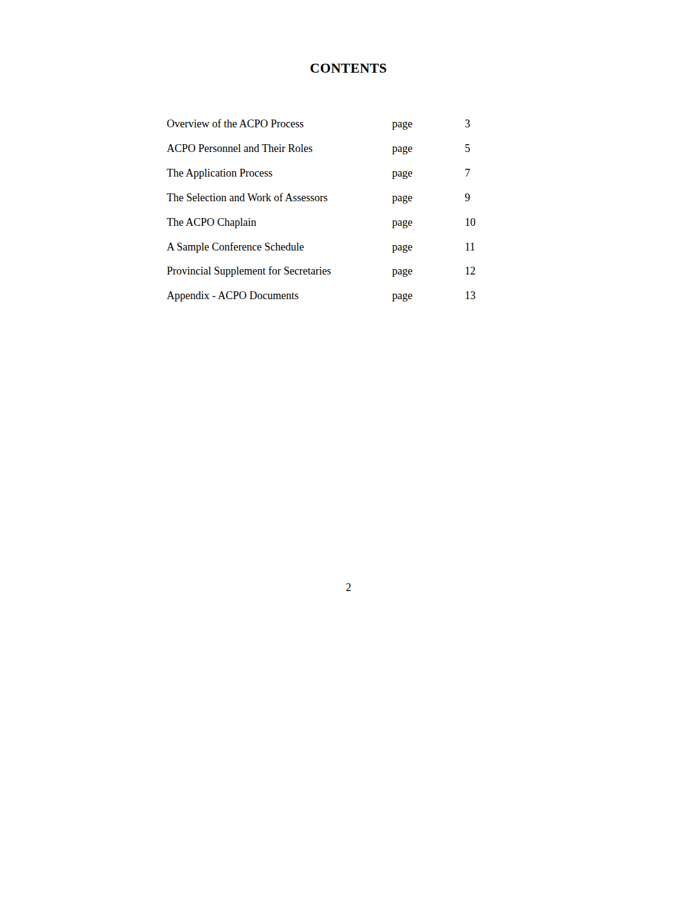CONTENTS
| Overview of the ACPO Process | page | 3 |
| ACPO Personnel and Their Roles | page | 5 |
| The Application Process | page | 7 |
| The Selection and Work of Assessors | page | 9 |
| The ACPO Chaplain | page | 10 |
| A Sample Conference Schedule | page | 11 |
| Provincial Supplement for Secretaries | page | 12 |
| Appendix - ACPO Documents | page | 13 |
2